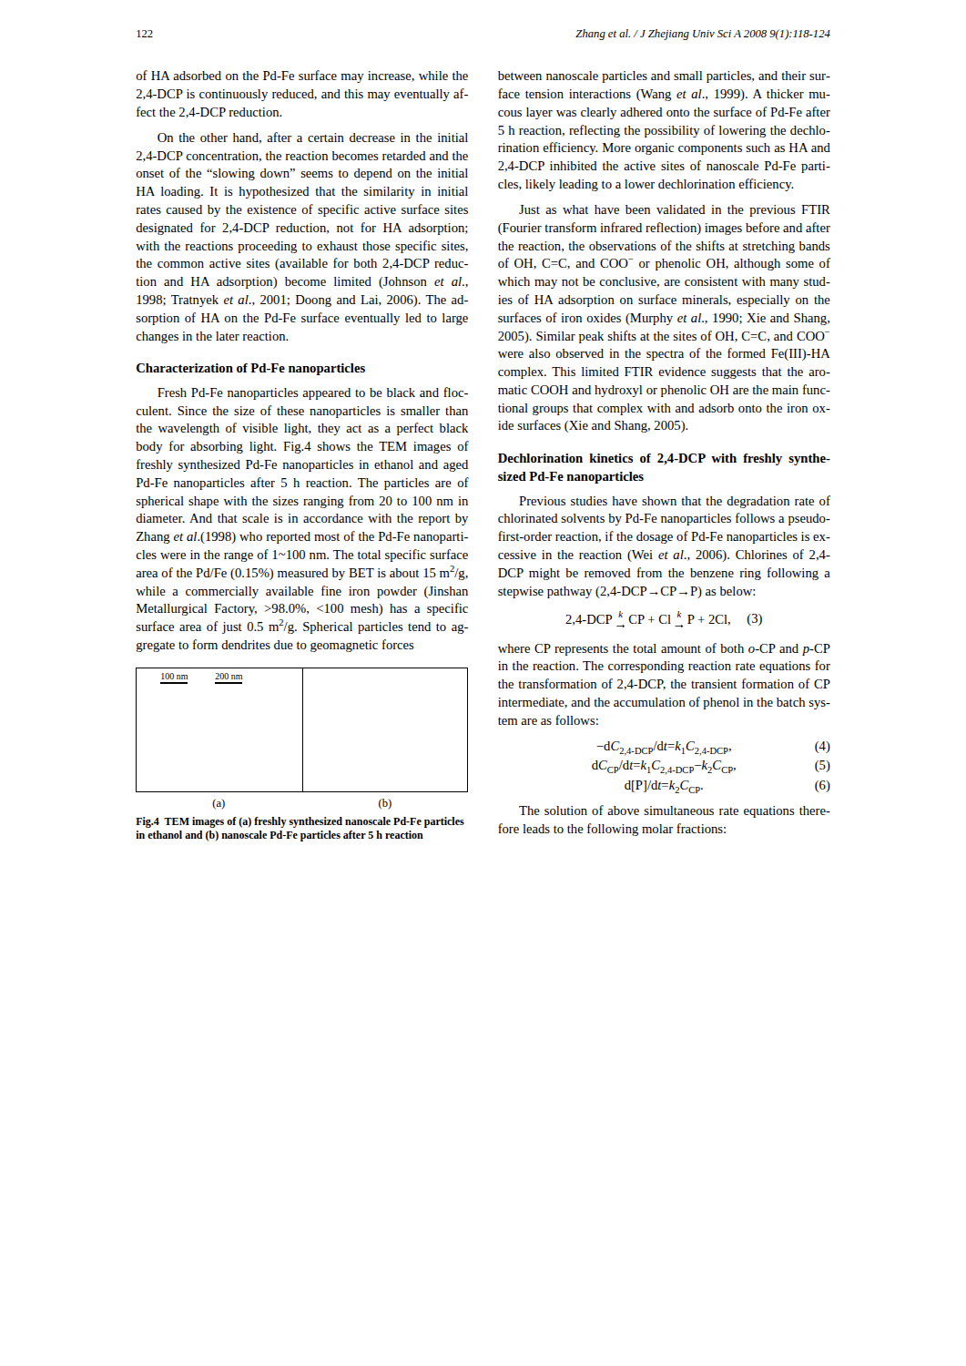122 Zhang et al. / J Zhejiang Univ Sci A 2008 9(1):118-124
of HA adsorbed on the Pd-Fe surface may increase, while the 2,4-DCP is continuously reduced, and this may eventually affect the 2,4-DCP reduction.
On the other hand, after a certain decrease in the initial 2,4-DCP concentration, the reaction becomes retarded and the onset of the “slowing down” seems to depend on the initial HA loading. It is hypothesized that the similarity in initial rates caused by the existence of specific active surface sites designated for 2,4-DCP reduction, not for HA adsorption; with the reactions proceeding to exhaust those specific sites, the common active sites (available for both 2,4-DCP reduction and HA adsorption) become limited (Johnson et al., 1998; Tratnyek et al., 2001; Doong and Lai, 2006). The adsorption of HA on the Pd-Fe surface eventually led to large changes in the later reaction.
Characterization of Pd-Fe nanoparticles
Fresh Pd-Fe nanoparticles appeared to be black and flocculent. Since the size of these nanoparticles is smaller than the wavelength of visible light, they act as a perfect black body for absorbing light. Fig.4 shows the TEM images of freshly synthesized Pd-Fe nanoparticles in ethanol and aged Pd-Fe nanoparticles after 5 h reaction. The particles are of spherical shape with the sizes ranging from 20 to 100 nm in diameter. And that scale is in accordance with the report by Zhang et al.(1998) who reported most of the Pd-Fe nanoparticles were in the range of 1~100 nm. The total specific surface area of the Pd/Fe (0.15%) measured by BET is about 15 m2/g, while a commercially available fine iron powder (Jinshan Metallurgical Factory, >98.0%, <100 mesh) has a specific surface area of just 0.5 m2/g. Spherical particles tend to aggregate to form dendrites due to geomagnetic forces
100 nm
200 nm
(a)(b)
Fig.4 TEM images of (a) freshly synthesized nanoscale Pd-Fe particles in ethanol and (b) nanoscale Pd-Fe particles after 5 h reaction
between nanoscale particles and small particles, and their surface tension interactions (Wang et al., 1999). A thicker mucous layer was clearly adhered onto the surface of Pd-Fe after 5 h reaction, reflecting the possibility of lowering the dechlorination efficiency. More organic components such as HA and 2,4-DCP inhibited the active sites of nanoscale Pd-Fe particles, likely leading to a lower dechlorination efficiency.
Just as what have been validated in the previous FTIR (Fourier transform infrared reflection) images before and after the reaction, the observations of the shifts at stretching bands of OH, C=C, and COO− or phenolic OH, although some of which may not be conclusive, are consistent with many studies of HA adsorption on surface minerals, especially on the surfaces of iron oxides (Murphy et al., 1990; Xie and Shang, 2005). Similar peak shifts at the sites of OH, C=C, and COO− were also observed in the spectra of the formed Fe(III)-HA complex. This limited FTIR evidence suggests that the aromatic COOH and hydroxyl or phenolic OH are the main functional groups that complex with and adsorb onto the iron oxide surfaces (Xie and Shang, 2005).
Dechlorination kinetics of 2,4-DCP with freshly synthesized Pd-Fe nanoparticles
Previous studies have shown that the degradation rate of chlorinated solvents by Pd-Fe nanoparticles follows a pseudo-first-order reaction, if the dosage of Pd-Fe nanoparticles is excessive in the reaction (Wei et al., 2006). Chlorines of 2,4-DCP might be removed from the benzene ring following a stepwise pathway (2,4-DCP→CP→P) as below:
2,4-DCPk→CP + Clk→P + 2Cl,(3)
where CP represents the total amount of both o-CP and p-CP in the reaction. The corresponding reaction rate equations for the transformation of 2,4-DCP, the transient formation of CP intermediate, and the accumulation of phenol in the batch system are as follows:
−dC2,4-DCP/dt=k1C2,4-DCP,(4)
dCCP/dt=k1C2,4-DCP−k2CCP,(5)
d[P]/dt=k2CCP.(6)
The solution of above simultaneous rate equations therefore leads to the following molar fractions: